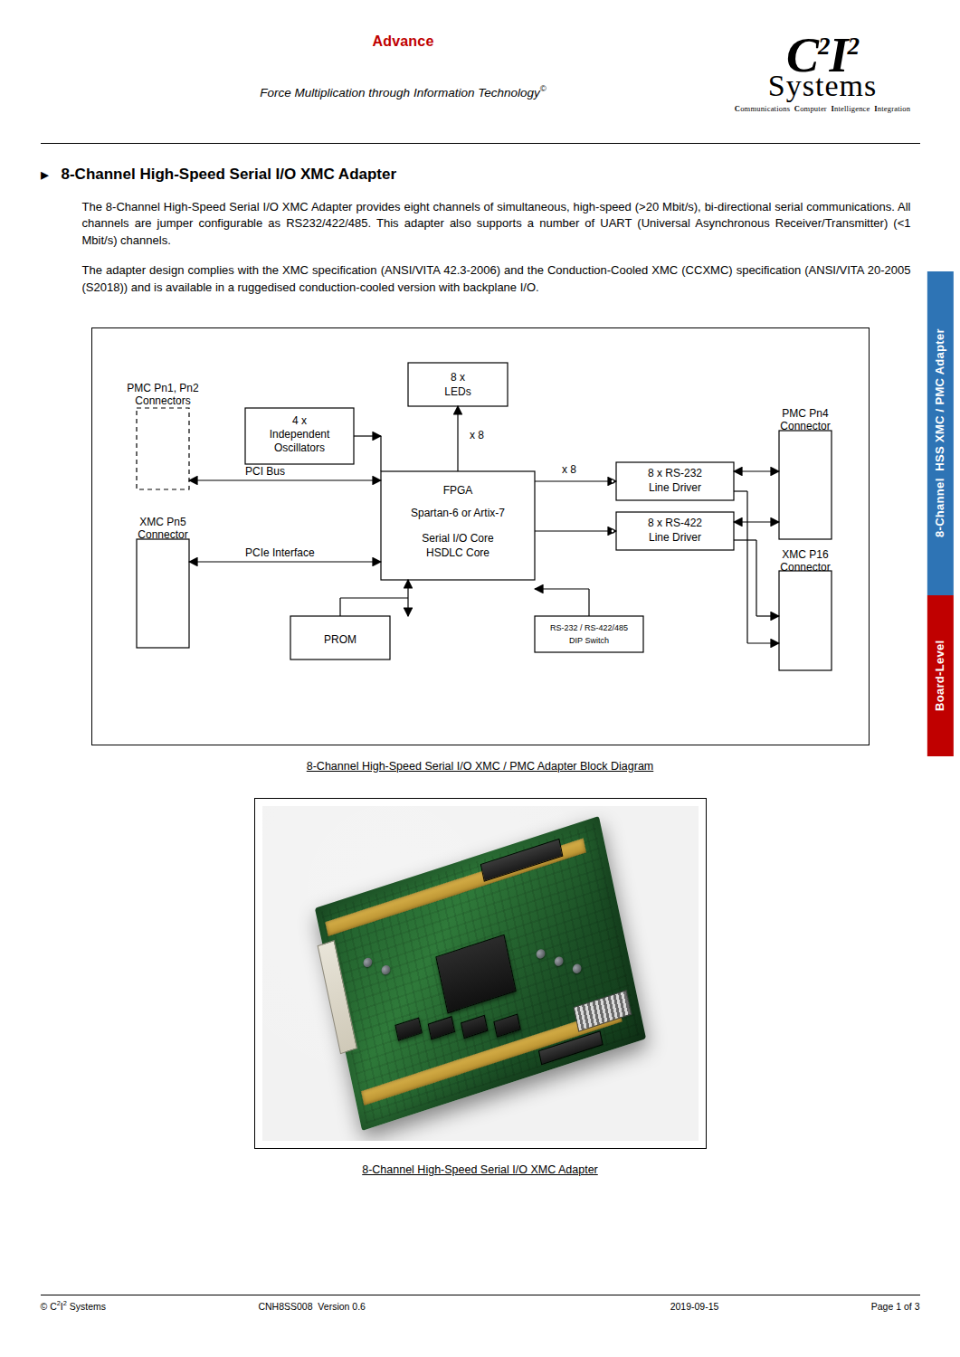C2I2
Systems
Communications Computer Intelligence Integration
Advance
Force Multiplication through Information Technology©
▸
8-Channel High-Speed Serial I/O XMC Adapter
The 8-Channel High-Speed Serial I/O XMC Adapter provides eight channels of simultaneous, high-speed (>20 Mbit/s), bi-directional serial communications. All channels are jumper configurable as RS232/422/485. This adapter also supports a number of UART (Universal Asynchronous Receiver/Transmitter) (<1 Mbit/s) channels.
The adapter design complies with the XMC specification (ANSI/VITA 42.3-2006) and the Conduction-Cooled XMC (CCXMC) specification (ANSI/VITA 20-2005 (S2018)) and is available in a ruggedised conduction-cooled version with backplane I/O.
PMC Pn1, Pn2 Connectors XMC Pn5 Connector 4 x Independent Oscillators 8 x LEDs FPGA Spartan-6 or Artix-7 Serial I/O Core HSDLC Core PROM RS-232 / RS-422/485 DIP Switch 8 x RS-232 Line Driver 8 x RS-422 Line Driver PMC Pn4 Connector XMC P16 Connector PCI Bus PCIe Interface x 8 x 8
8-Channel High-Speed Serial I/O XMC / PMC Adapter Block Diagram
8-Channel High-Speed Serial I/O XMC Adapter
8-Channel HSS XMC / PMC Adapter
Board-Level
© C2I2 Systems
CNH8SS008 Version 0.6 2019-09-15
Page 1 of 3